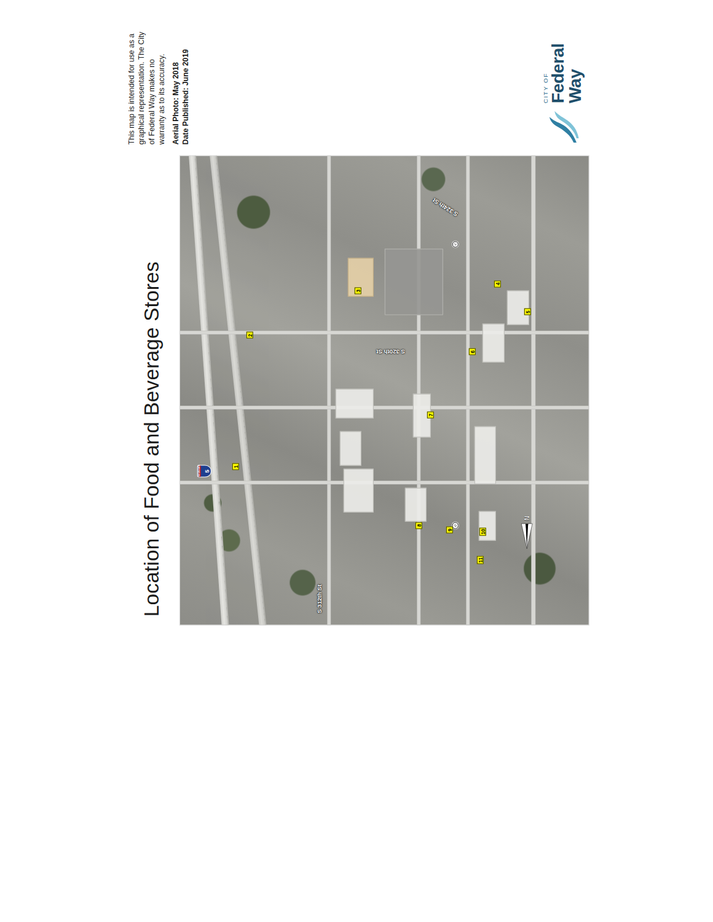Location of Food and Beverage Stores
5
S 312th St
S 320th St
S 324th St
1
2
3
4
5
6
7
8
9
10
11
N
This map is intended for use as a graphical representation. The City of Federal Way makes no warranty as to its accuracy.
Aerial Photo: May 2018
Date Published: June 2019
City of
Federal Way